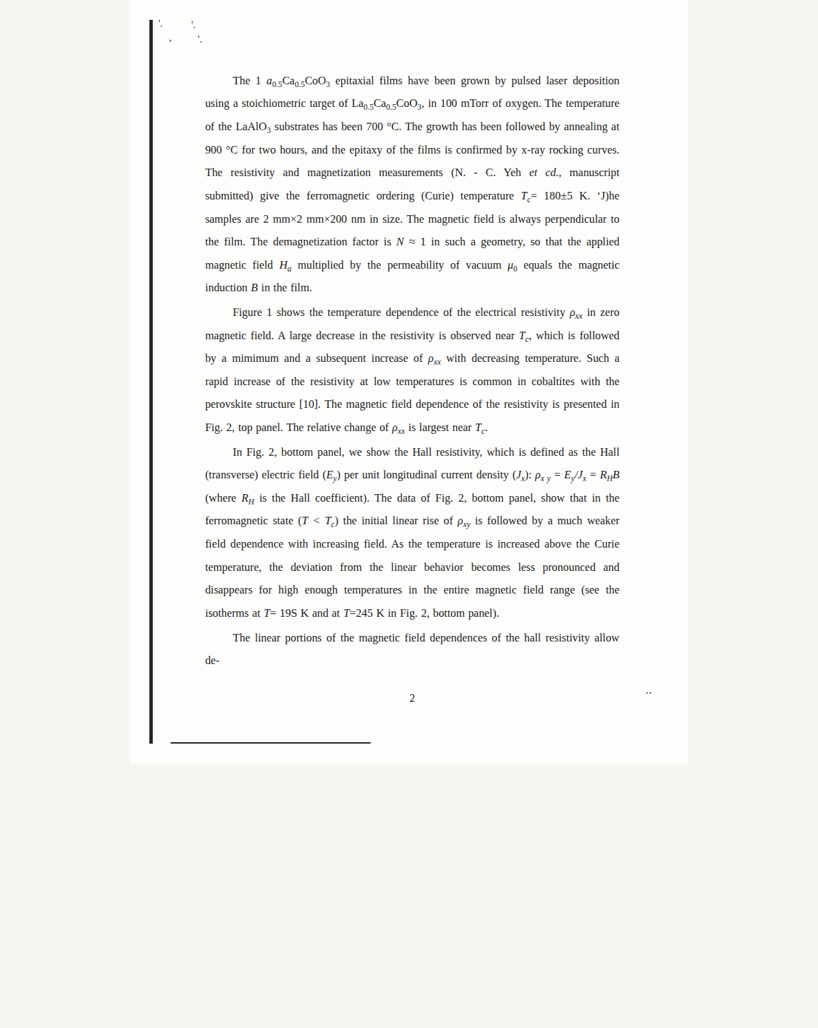'. '. , '.
The 1 a0.5Ca0.5CoO3 epitaxial films have been grown by pulsed laser deposition using a stoichiometric target of La0.5Ca0.5CoO3, in 100 mTorr of oxygen. The temperature of the LaAlO3 substrates has been 700 °C. The growth has been followed by annealing at 900 °C for two hours, and the epitaxy of the films is confirmed by x-ray rocking curves. The resistivity and magnetization measurements (N. - C. Yeh et cd., manuscript submitted) give the ferromagnetic ordering (Curie) temperature Tc= 180±5 K. ‘J)he samples are 2 mm×2 mm×200 nm in size. The magnetic field is always perpendicular to the film. The demagnetization factor is N ≈ 1 in such a geometry, so that the applied magnetic field Ha multiplied by the permeability of vacuum μ0 equals the magnetic induction B in the film.
Figure 1 shows the temperature dependence of the electrical resistivity ρxx in zero magnetic field. A large decrease in the resistivity is observed near Tc, which is followed by a mimimum and a subsequent increase of ρxx with decreasing temperature. Such a rapid increase of the resistivity at low temperatures is common in cobaltites with the perovskite structure [10]. The magnetic field dependence of the resistivity is presented in Fig. 2, top panel. The relative change of ρxx is largest near Tc.
In Fig. 2, bottom panel, we show the Hall resistivity, which is defined as the Hall (transverse) electric field (Ey) per unit longitudinal current density (Jx): ρx y = Ey/Jx = RHB (where RH is the Hall coefficient). The data of Fig. 2, bottom panel, show that in the ferromagnetic state (T < Tc) the initial linear rise of ρxy is followed by a much weaker field dependence with increasing field. As the temperature is increased above the Curie temperature, the deviation from the linear behavior becomes less pronounced and disappears for high enough temperatures in the entire magnetic field range (see the isotherms at T= 19S K and at T=245 K in Fig. 2, bottom panel).
The linear portions of the magnetic field dependences of the hall resistivity allow de-
..
2